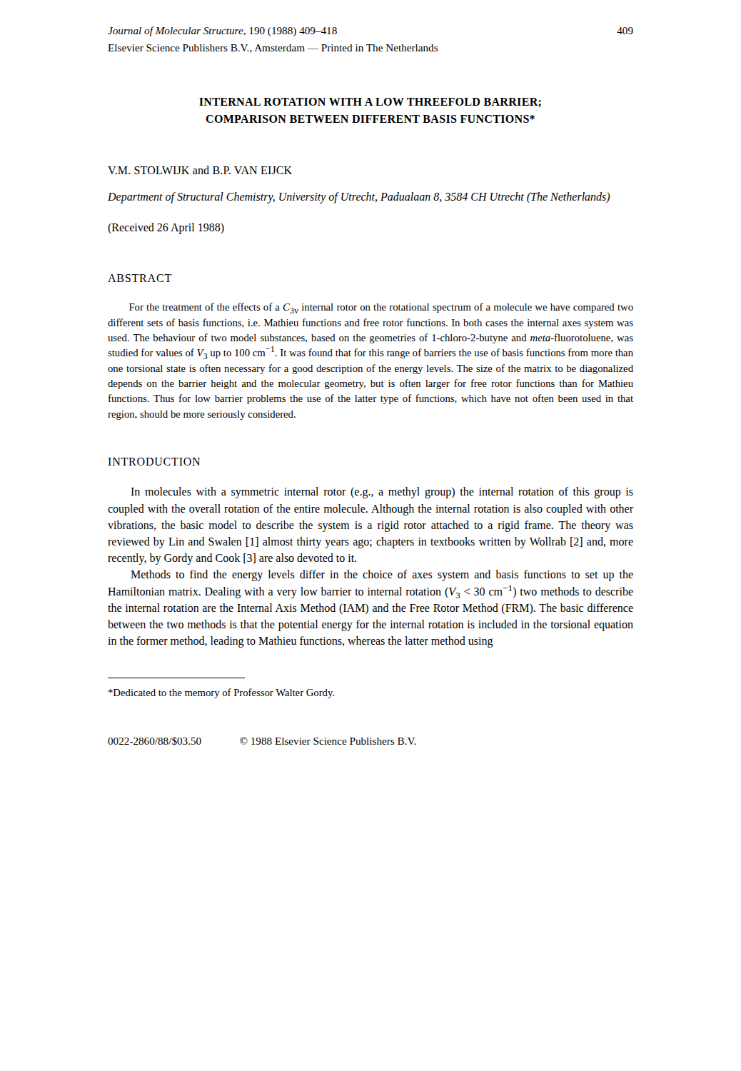Journal of Molecular Structure, 190 (1988) 409–418 409
Elsevier Science Publishers B.V., Amsterdam — Printed in The Netherlands
Internal Rotation with a Low Threefold Barrier;
Comparison Between Different Basis Functions*
V.M. STOLWIJK and B.P. VAN EIJCK
Department of Structural Chemistry, University of Utrecht, Padualaan 8, 3584 CH Utrecht (The Netherlands)
(Received 26 April 1988)
Abstract
For the treatment of the effects of a C3v internal rotor on the rotational spectrum of a molecule we have compared two different sets of basis functions, i.e. Mathieu functions and free rotor functions. In both cases the internal axes system was used. The behaviour of two model substances, based on the geometries of 1-chloro-2-butyne and meta-fluorotoluene, was studied for values of V3 up to 100 cm−1. It was found that for this range of barriers the use of basis functions from more than one torsional state is often necessary for a good description of the energy levels. The size of the matrix to be diagonalized depends on the barrier height and the molecular geometry, but is often larger for free rotor functions than for Mathieu functions. Thus for low barrier problems the use of the latter type of functions, which have not often been used in that region, should be more seriously considered.
Introduction
In molecules with a symmetric internal rotor (e.g., a methyl group) the internal rotation of this group is coupled with the overall rotation of the entire molecule. Although the internal rotation is also coupled with other vibrations, the basic model to describe the system is a rigid rotor attached to a rigid frame. The theory was reviewed by Lin and Swalen [1] almost thirty years ago; chapters in textbooks written by Wollrab [2] and, more recently, by Gordy and Cook [3] are also devoted to it.
Methods to find the energy levels differ in the choice of axes system and basis functions to set up the Hamiltonian matrix. Dealing with a very low barrier to internal rotation (V3 < 30 cm−1) two methods to describe the internal rotation are the Internal Axis Method (IAM) and the Free Rotor Method (FRM). The basic difference between the two methods is that the potential energy for the internal rotation is included in the torsional equation in the former method, leading to Mathieu functions, whereas the latter method using
*Dedicated to the memory of Professor Walter Gordy.
0022-2860/88/$03.50 © 1988 Elsevier Science Publishers B.V.